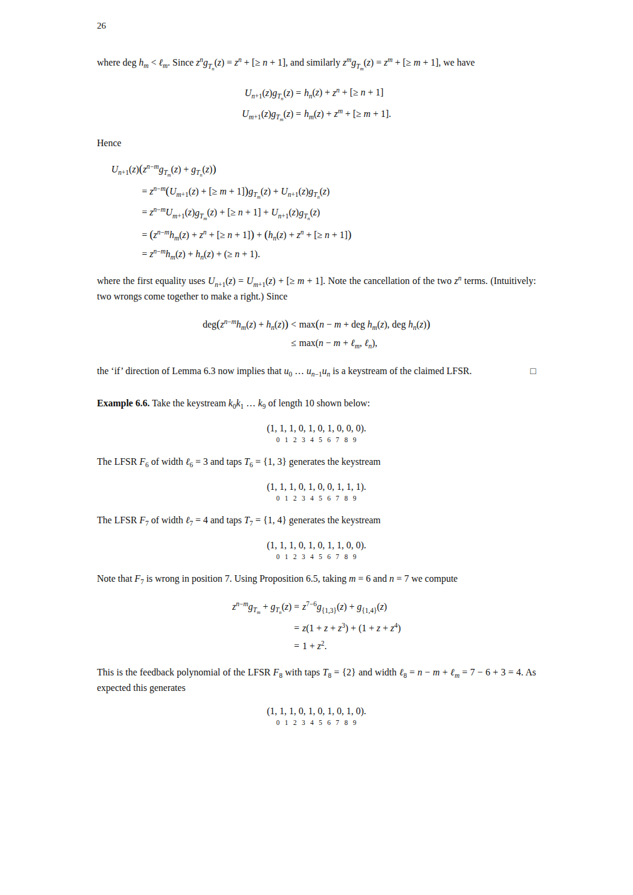26
where deg hm < ℓm. Since zngTn(z) = zn + [≥ n + 1], and similarly zmgTm(z) = zm + [≥ m + 1], we have
| U n +1 ( z ) g T n ( z ) = | h n ( z ) + z n + [≥ n + 1] |
| U m +1 ( z ) g T m ( z ) = | h m ( z ) + z m + [≥ m + 1]. |
Hence
Un+1(z)(zn−mgTm(z) + gTn(z)) = zn−m(Um+1(z) + [≥ m + 1])gTm(z) + Un+1(z)gTn(z) = zn−mUm+1(z)gTm(z) + [≥ n + 1] + Un+1(z)gTn(z) = (zn−mhm(z) + zn + [≥ n + 1]) + (hn(z) + zn + [≥ n + 1]) = zn−mhm(z) + hn(z) + (≥ n + 1).
where the first equality uses Un+1(z) = Um+1(z) + [≥ m + 1]. Note the cancellation of the two zn terms. (Intuitively: two wrongs come together to make a right.) Since
| deg ( z n − m h m ( z ) + h n ( z ) ) < | max ( n − m + deg h m ( z ), deg h n ( z ) ) |
| ≤ | max( n − m + ℓ m , ℓ n ), |
the ‘if’ direction of Lemma 6.3 now implies that u0 … un−1un is a keystream of the claimed LFSR. □
Example 6.6. Take the keystream k0k1 … k9 of length 10 shown below:
(1, 1, 1, 0, 1, 0, 1, 0, 0, 0). 0 1 2 3 4 5 6 7 8 9
The LFSR F6 of width ℓ6 = 3 and taps T6 = {1, 3} generates the keystream
(1, 1, 1, 0, 1, 0, 0, 1, 1, 1). 0 1 2 3 4 5 6 7 8 9
The LFSR F7 of width ℓ7 = 4 and taps T7 = {1, 4} generates the keystream
(1, 1, 1, 0, 1, 0, 1, 1, 0, 0). 0 1 2 3 4 5 6 7 8 9
Note that F7 is wrong in position 7. Using Proposition 6.5, taking m = 6 and n = 7 we compute
| z n − m g T m + g T n ( z ) = | z 7−6 g {1,3} ( z ) + g {1,4} ( z ) |
| = | z (1 + z + z 3 ) + (1 + z + z 4 ) |
| = | 1 + z 2 . |
This is the feedback polynomial of the LFSR F8 with taps T8 = {2} and width ℓ8 = n − m + ℓm = 7 − 6 + 3 = 4. As expected this generates
(1, 1, 1, 0, 1, 0, 1, 0, 1, 0). 0 1 2 3 4 5 6 7 8 9